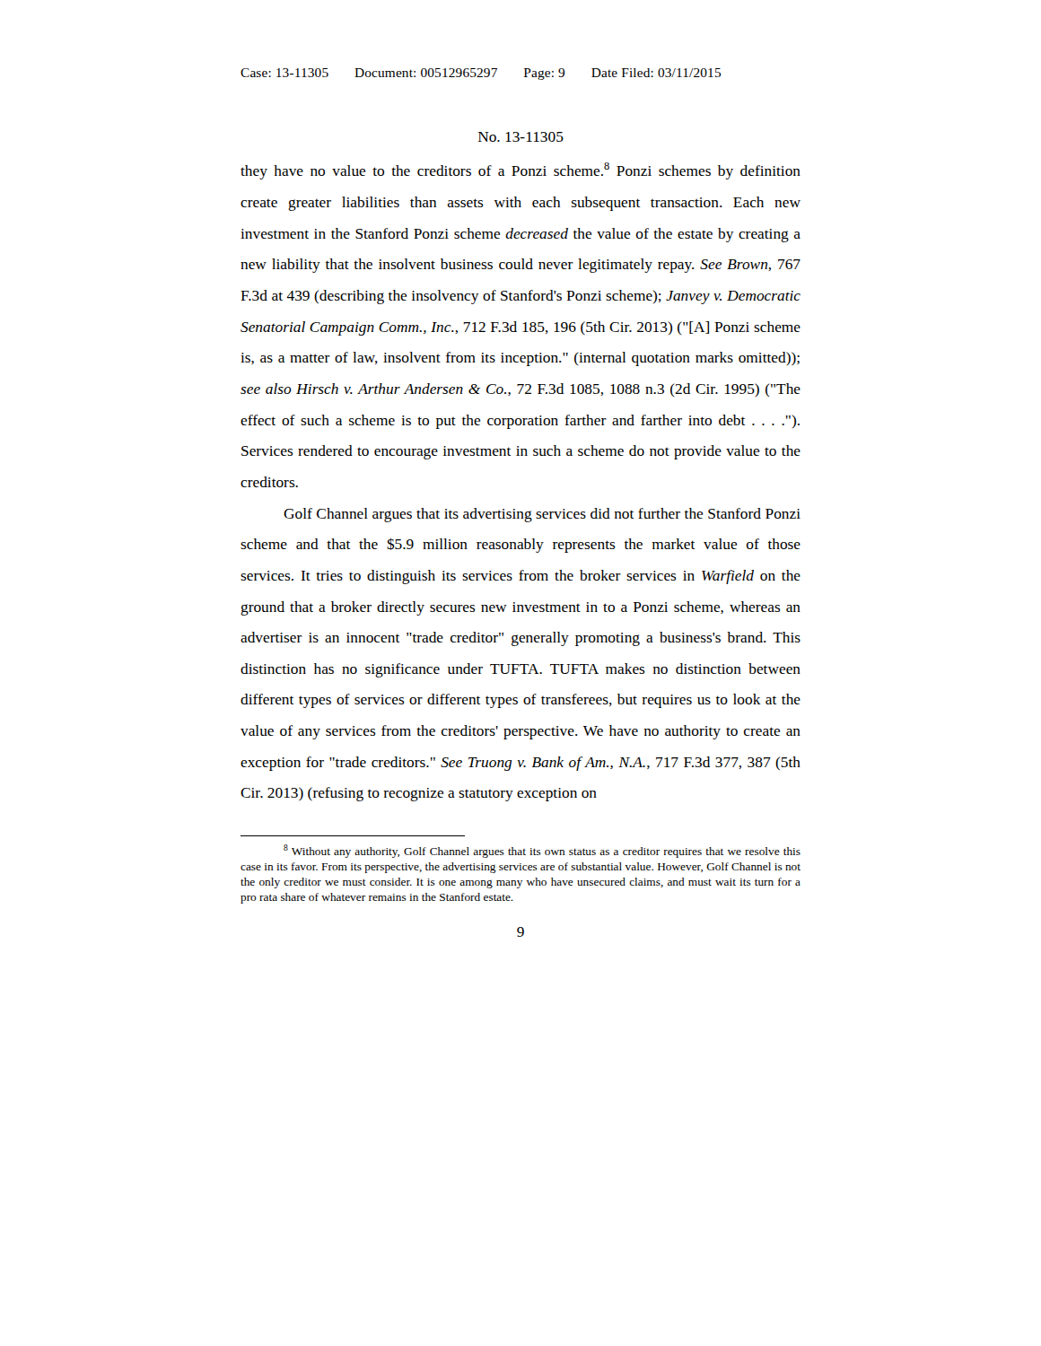Case: 13-11305 Document: 00512965297 Page: 9 Date Filed: 03/11/2015
No. 13-11305
they have no value to the creditors of a Ponzi scheme.8 Ponzi schemes by definition create greater liabilities than assets with each subsequent transaction. Each new investment in the Stanford Ponzi scheme decreased the value of the estate by creating a new liability that the insolvent business could never legitimately repay. See Brown, 767 F.3d at 439 (describing the insolvency of Stanford's Ponzi scheme); Janvey v. Democratic Senatorial Campaign Comm., Inc., 712 F.3d 185, 196 (5th Cir. 2013) ("[A] Ponzi scheme is, as a matter of law, insolvent from its inception." (internal quotation marks omitted)); see also Hirsch v. Arthur Andersen & Co., 72 F.3d 1085, 1088 n.3 (2d Cir. 1995) ("The effect of such a scheme is to put the corporation farther and farther into debt . . . ."). Services rendered to encourage investment in such a scheme do not provide value to the creditors.
Golf Channel argues that its advertising services did not further the Stanford Ponzi scheme and that the $5.9 million reasonably represents the market value of those services. It tries to distinguish its services from the broker services in Warfield on the ground that a broker directly secures new investment in to a Ponzi scheme, whereas an advertiser is an innocent "trade creditor" generally promoting a business's brand. This distinction has no significance under TUFTA. TUFTA makes no distinction between different types of services or different types of transferees, but requires us to look at the value of any services from the creditors' perspective. We have no authority to create an exception for "trade creditors." See Truong v. Bank of Am., N.A., 717 F.3d 377, 387 (5th Cir. 2013) (refusing to recognize a statutory exception on
8 Without any authority, Golf Channel argues that its own status as a creditor requires that we resolve this case in its favor. From its perspective, the advertising services are of substantial value. However, Golf Channel is not the only creditor we must consider. It is one among many who have unsecured claims, and must wait its turn for a pro rata share of whatever remains in the Stanford estate.
9